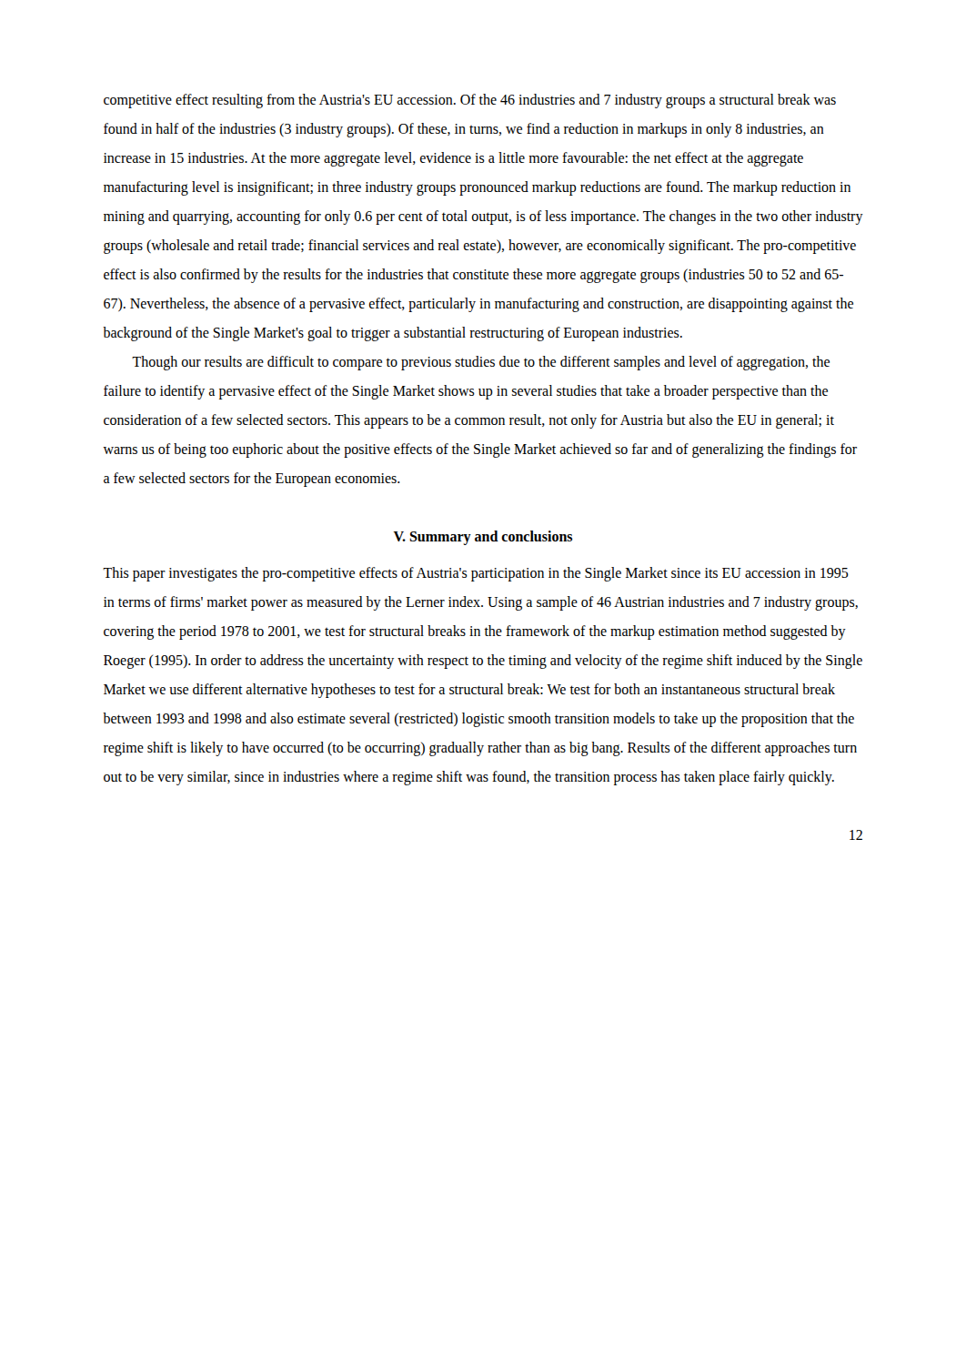competitive effect resulting from the Austria's EU accession. Of the 46 industries and 7 industry groups a structural break was found in half of the industries (3 industry groups). Of these, in turns, we find a reduction in markups in only 8 industries, an increase in 15 industries. At the more aggregate level, evidence is a little more favourable: the net effect at the aggregate manufacturing level is insignificant; in three industry groups pronounced markup reductions are found. The markup reduction in mining and quarrying, accounting for only 0.6 per cent of total output, is of less importance. The changes in the two other industry groups (wholesale and retail trade; financial services and real estate), however, are economically significant. The pro-competitive effect is also confirmed by the results for the industries that constitute these more aggregate groups (industries 50 to 52 and 65-67). Nevertheless, the absence of a pervasive effect, particularly in manufacturing and construction, are disappointing against the background of the Single Market's goal to trigger a substantial restructuring of European industries.
Though our results are difficult to compare to previous studies due to the different samples and level of aggregation, the failure to identify a pervasive effect of the Single Market shows up in several studies that take a broader perspective than the consideration of a few selected sectors. This appears to be a common result, not only for Austria but also the EU in general; it warns us of being too euphoric about the positive effects of the Single Market achieved so far and of generalizing the findings for a few selected sectors for the European economies.
V. Summary and conclusions
This paper investigates the pro-competitive effects of Austria's participation in the Single Market since its EU accession in 1995 in terms of firms' market power as measured by the Lerner index. Using a sample of 46 Austrian industries and 7 industry groups, covering the period 1978 to 2001, we test for structural breaks in the framework of the markup estimation method suggested by Roeger (1995). In order to address the uncertainty with respect to the timing and velocity of the regime shift induced by the Single Market we use different alternative hypotheses to test for a structural break: We test for both an instantaneous structural break between 1993 and 1998 and also estimate several (restricted) logistic smooth transition models to take up the proposition that the regime shift is likely to have occurred (to be occurring) gradually rather than as big bang. Results of the different approaches turn out to be very similar, since in industries where a regime shift was found, the transition process has taken place fairly quickly.
12